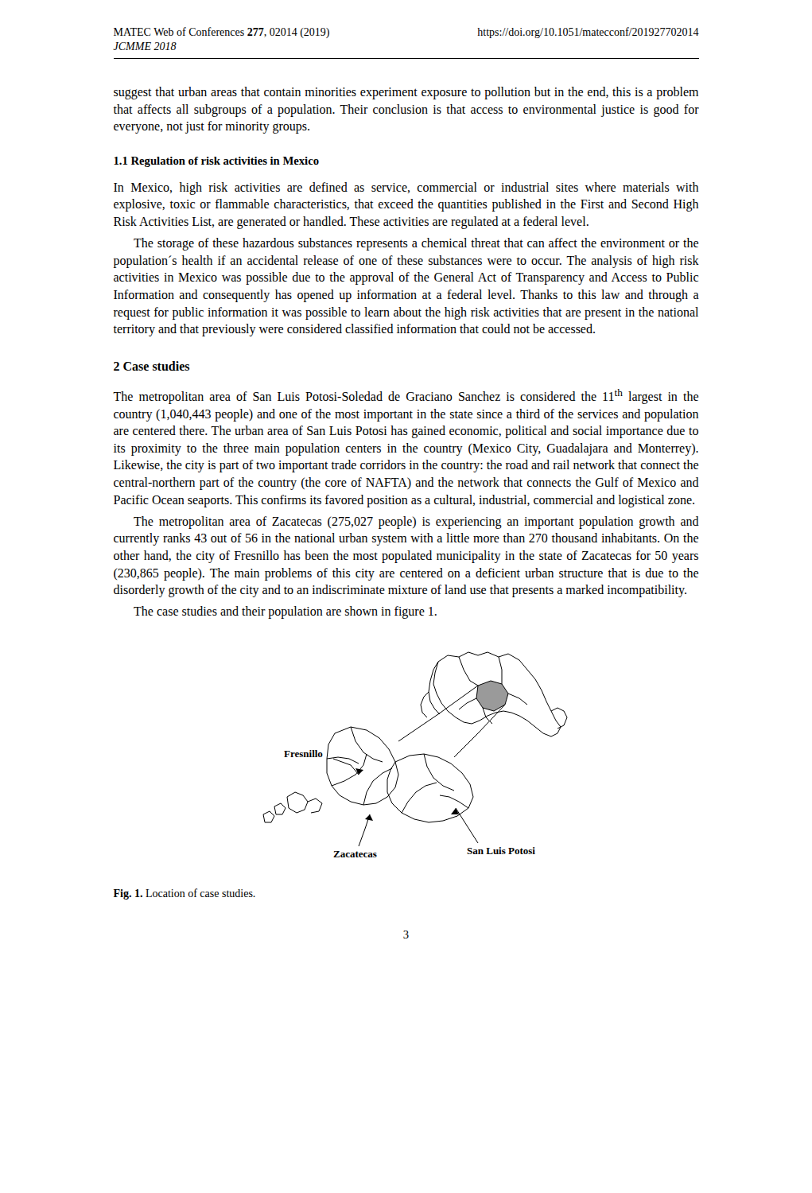MATEC Web of Conferences 277, 02014 (2019)
JCMME 2018
https://doi.org/10.1051/matecconf/201927702014
suggest that urban areas that contain minorities experiment exposure to pollution but in the end, this is a problem that affects all subgroups of a population. Their conclusion is that access to environmental justice is good for everyone, not just for minority groups.
1.1 Regulation of risk activities in Mexico
In Mexico, high risk activities are defined as service, commercial or industrial sites where materials with explosive, toxic or flammable characteristics, that exceed the quantities published in the First and Second High Risk Activities List, are generated or handled. These activities are regulated at a federal level.
The storage of these hazardous substances represents a chemical threat that can affect the environment or the population´s health if an accidental release of one of these substances were to occur. The analysis of high risk activities in Mexico was possible due to the approval of the General Act of Transparency and Access to Public Information and consequently has opened up information at a federal level. Thanks to this law and through a request for public information it was possible to learn about the high risk activities that are present in the national territory and that previously were considered classified information that could not be accessed.
2 Case studies
The metropolitan area of San Luis Potosi-Soledad de Graciano Sanchez is considered the 11th largest in the country (1,040,443 people) and one of the most important in the state since a third of the services and population are centered there. The urban area of San Luis Potosi has gained economic, political and social importance due to its proximity to the three main population centers in the country (Mexico City, Guadalajara and Monterrey). Likewise, the city is part of two important trade corridors in the country: the road and rail network that connect the central-northern part of the country (the core of NAFTA) and the network that connects the Gulf of Mexico and Pacific Ocean seaports. This confirms its favored position as a cultural, industrial, commercial and logistical zone.
The metropolitan area of Zacatecas (275,027 people) is experiencing an important population growth and currently ranks 43 out of 56 in the national urban system with a little more than 270 thousand inhabitants. On the other hand, the city of Fresnillo has been the most populated municipality in the state of Zacatecas for 50 years (230,865 people). The main problems of this city are centered on a deficient urban structure that is due to the disorderly growth of the city and to an indiscriminate mixture of land use that presents a marked incompatibility.
The case studies and their population are shown in figure 1.
Fresnillo Zacatecas San Luis Potosi
Fig. 1. Location of case studies.
3